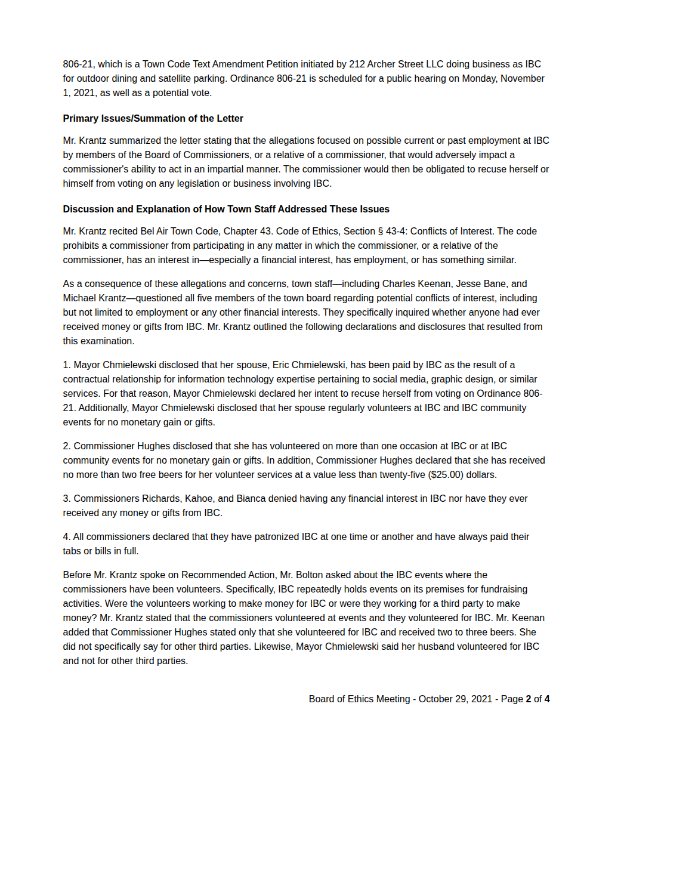806-21, which is a Town Code Text Amendment Petition initiated by 212 Archer Street LLC doing business as IBC for outdoor dining and satellite parking. Ordinance 806-21 is scheduled for a public hearing on Monday, November 1, 2021, as well as a potential vote.
Primary Issues/Summation of the Letter
Mr. Krantz summarized the letter stating that the allegations focused on possible current or past employment at IBC by members of the Board of Commissioners, or a relative of a commissioner, that would adversely impact a commissioner's ability to act in an impartial manner. The commissioner would then be obligated to recuse herself or himself from voting on any legislation or business involving IBC.
Discussion and Explanation of How Town Staff Addressed These Issues
Mr. Krantz recited Bel Air Town Code, Chapter 43. Code of Ethics, Section § 43-4: Conflicts of Interest. The code prohibits a commissioner from participating in any matter in which the commissioner, or a relative of the commissioner, has an interest in—especially a financial interest, has employment, or has something similar.
As a consequence of these allegations and concerns, town staff—including Charles Keenan, Jesse Bane, and Michael Krantz—questioned all five members of the town board regarding potential conflicts of interest, including but not limited to employment or any other financial interests. They specifically inquired whether anyone had ever received money or gifts from IBC. Mr. Krantz outlined the following declarations and disclosures that resulted from this examination.
1. Mayor Chmielewski disclosed that her spouse, Eric Chmielewski, has been paid by IBC as the result of a contractual relationship for information technology expertise pertaining to social media, graphic design, or similar services. For that reason, Mayor Chmielewski declared her intent to recuse herself from voting on Ordinance 806-21. Additionally, Mayor Chmielewski disclosed that her spouse regularly volunteers at IBC and IBC community events for no monetary gain or gifts.
2. Commissioner Hughes disclosed that she has volunteered on more than one occasion at IBC or at IBC community events for no monetary gain or gifts. In addition, Commissioner Hughes declared that she has received no more than two free beers for her volunteer services at a value less than twenty-five ($25.00) dollars.
3. Commissioners Richards, Kahoe, and Bianca denied having any financial interest in IBC nor have they ever received any money or gifts from IBC.
4. All commissioners declared that they have patronized IBC at one time or another and have always paid their tabs or bills in full.
Before Mr. Krantz spoke on Recommended Action, Mr. Bolton asked about the IBC events where the commissioners have been volunteers. Specifically, IBC repeatedly holds events on its premises for fundraising activities. Were the volunteers working to make money for IBC or were they working for a third party to make money? Mr. Krantz stated that the commissioners volunteered at events and they volunteered for IBC. Mr. Keenan added that Commissioner Hughes stated only that she volunteered for IBC and received two to three beers. She did not specifically say for other third parties. Likewise, Mayor Chmielewski said her husband volunteered for IBC and not for other third parties.
Board of Ethics Meeting - October 29, 2021 - Page 2 of 4